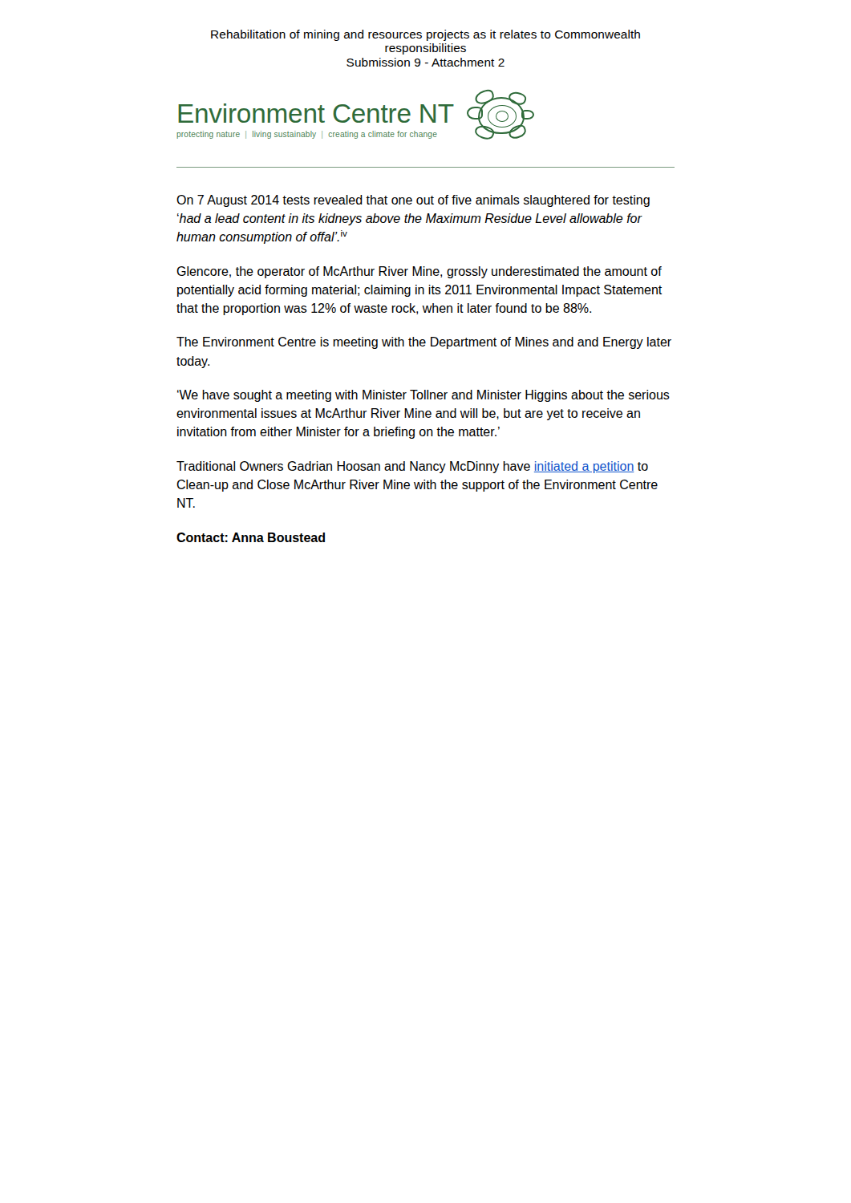Rehabilitation of mining and resources projects as it relates to Commonwealth responsibilities Submission 9 - Attachment 2
Environment Centre NT
protecting nature | living sustainably | creating a climate for change
On 7 August 2014 tests revealed that one out of five animals slaughtered for testing ‘had a lead content in its kidneys above the Maximum Residue Level allowable for human consumption of offal’.iv
Glencore, the operator of McArthur River Mine, grossly underestimated the amount of potentially acid forming material; claiming in its 2011 Environmental Impact Statement that the proportion was 12% of waste rock, when it later found to be 88%.
The Environment Centre is meeting with the Department of Mines and and Energy later today.
‘We have sought a meeting with Minister Tollner and Minister Higgins about the serious environmental issues at McArthur River Mine and will be, but are yet to receive an invitation from either Minister for a briefing on the matter.’
Traditional Owners Gadrian Hoosan and Nancy McDinny have initiated a petition to Clean-up and Close McArthur River Mine with the support of the Environment Centre NT.
Contact: Anna Boustead